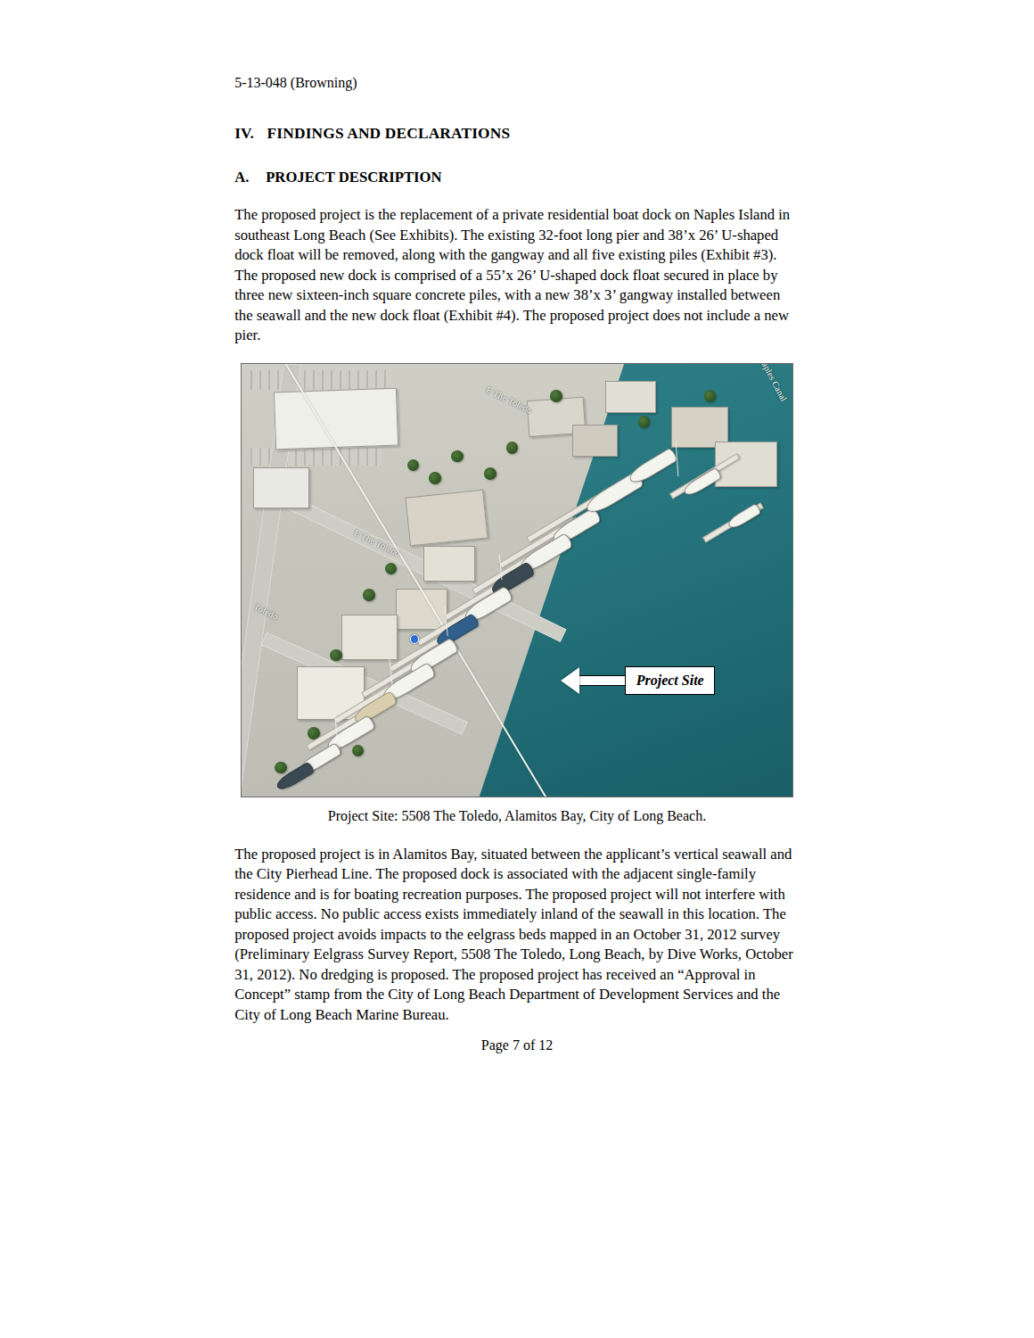5-13-048 (Browning)
IV. FINDINGS AND DECLARATIONS
A. PROJECT DESCRIPTION
The proposed project is the replacement of a private residential boat dock on Naples Island in southeast Long Beach (See Exhibits). The existing 32-foot long pier and 38’x 26’ U-shaped dock float will be removed, along with the gangway and all five existing piles (Exhibit #3). The proposed new dock is comprised of a 55’x 26’ U-shaped dock float secured in place by three new sixteen-inch square concrete piles, with a new 38’x 3’ gangway installed between the seawall and the new dock float (Exhibit #4). The proposed project does not include a new pier.
E The Toledo
E The Toledo
Toledo
Naples Canal
Project Site
Project Site: 5508 The Toledo, Alamitos Bay, City of Long Beach.
The proposed project is in Alamitos Bay, situated between the applicant’s vertical seawall and the City Pierhead Line. The proposed dock is associated with the adjacent single-family residence and is for boating recreation purposes. The proposed project will not interfere with public access. No public access exists immediately inland of the seawall in this location. The proposed project avoids impacts to the eelgrass beds mapped in an October 31, 2012 survey (Preliminary Eelgrass Survey Report, 5508 The Toledo, Long Beach, by Dive Works, October 31, 2012). No dredging is proposed. The proposed project has received an “Approval in Concept” stamp from the City of Long Beach Department of Development Services and the City of Long Beach Marine Bureau.
Page 7 of 12